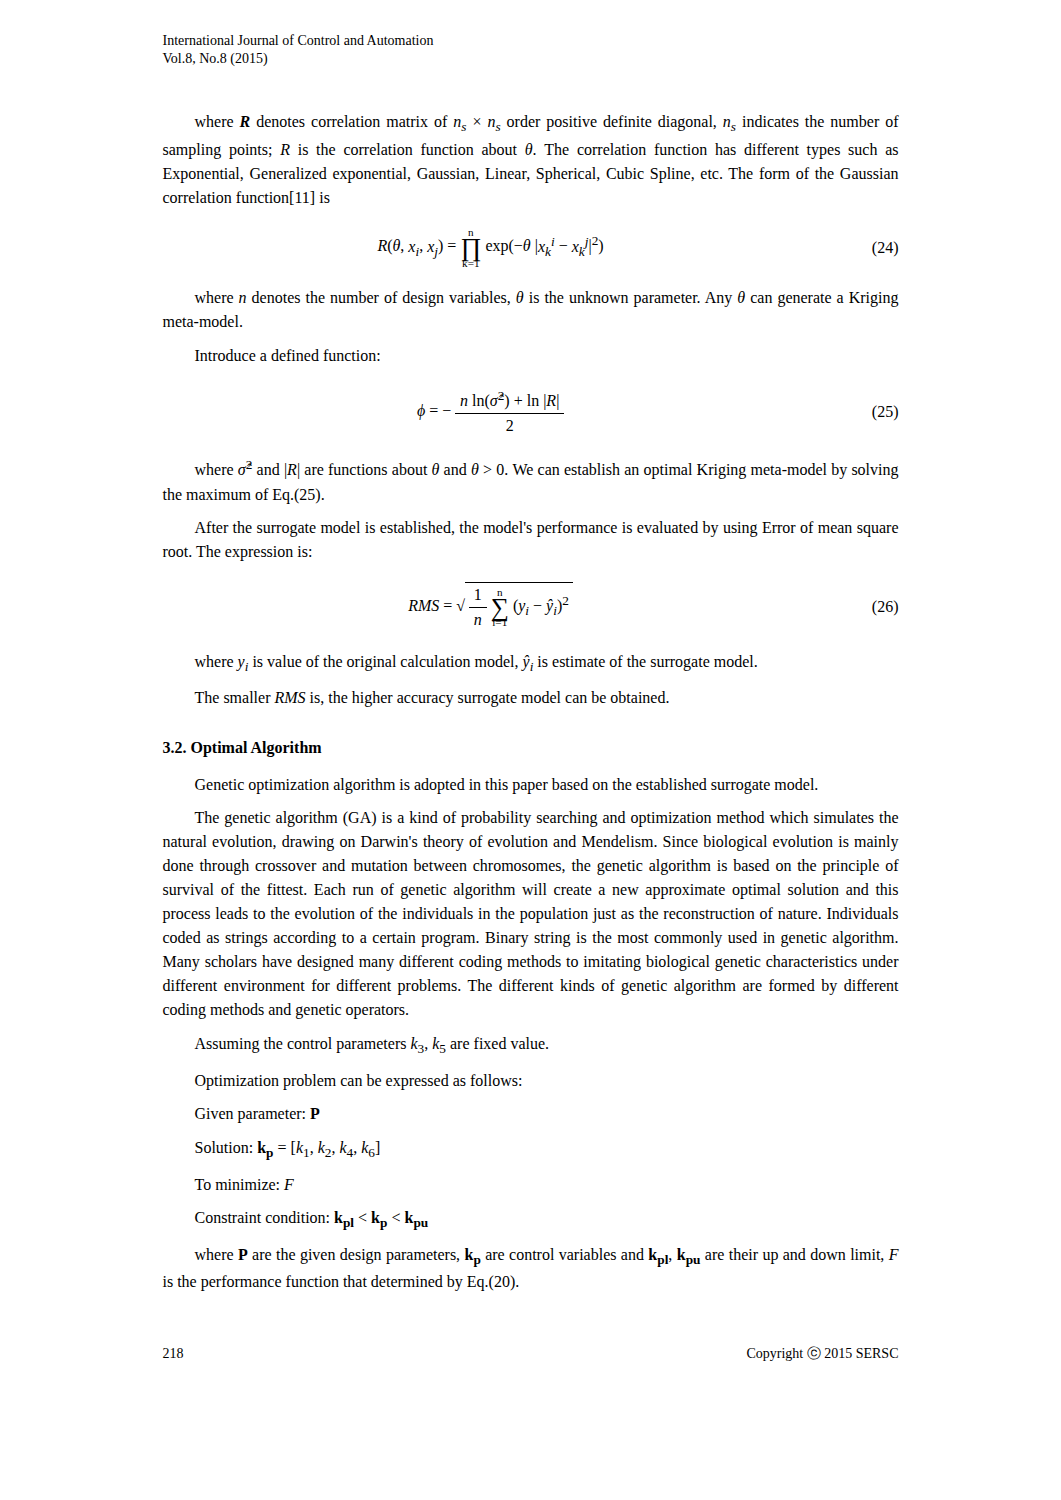International Journal of Control and Automation
Vol.8, No.8 (2015)
where R denotes correlation matrix of ns × ns order positive definite diagonal, ns indicates the number of sampling points; R is the correlation function about θ. The correlation function has different types such as Exponential, Generalized exponential, Gaussian, Linear, Spherical, Cubic Spline, etc. The form of the Gaussian correlation function[11] is
R(θ, xi, xj) = n∏k=1 exp(−θ |xki − xkj|2)
(24)
where n denotes the number of design variables, θ is the unknown parameter. Any θ can generate a Kriging meta-model.
Introduce a defined function:
ϕ = − n ln(σ̂2) + ln |R| 2
(25)
where σ̂2 and |R| are functions about θ and θ > 0. We can establish an optimal Kriging meta-model by solving the maximum of Eq.(25).
After the surrogate model is established, the model's performance is evaluated by using Error of mean square root. The expression is:
RMS = √ 1 n n∑i=1 (yi − ŷi)2
(26)
where yi is value of the original calculation model, ŷi is estimate of the surrogate model.
The smaller RMS is, the higher accuracy surrogate model can be obtained.
3.2. Optimal Algorithm
Genetic optimization algorithm is adopted in this paper based on the established surrogate model.
The genetic algorithm (GA) is a kind of probability searching and optimization method which simulates the natural evolution, drawing on Darwin's theory of evolution and Mendelism. Since biological evolution is mainly done through crossover and mutation between chromosomes, the genetic algorithm is based on the principle of survival of the fittest. Each run of genetic algorithm will create a new approximate optimal solution and this process leads to the evolution of the individuals in the population just as the reconstruction of nature. Individuals coded as strings according to a certain program. Binary string is the most commonly used in genetic algorithm. Many scholars have designed many different coding methods to imitating biological genetic characteristics under different environment for different problems. The different kinds of genetic algorithm are formed by different coding methods and genetic operators.
Assuming the control parameters k3, k5 are fixed value.
Optimization problem can be expressed as follows:
Given parameter: P
Solution: kp = [k1, k2, k4, k6]
To minimize: F
Constraint condition: kpl < kp < kpu
where P are the given design parameters, kp are control variables and kpl, kpu are their up and down limit, F is the performance function that determined by Eq.(20).
218 Copyright ⓒ 2015 SERSC